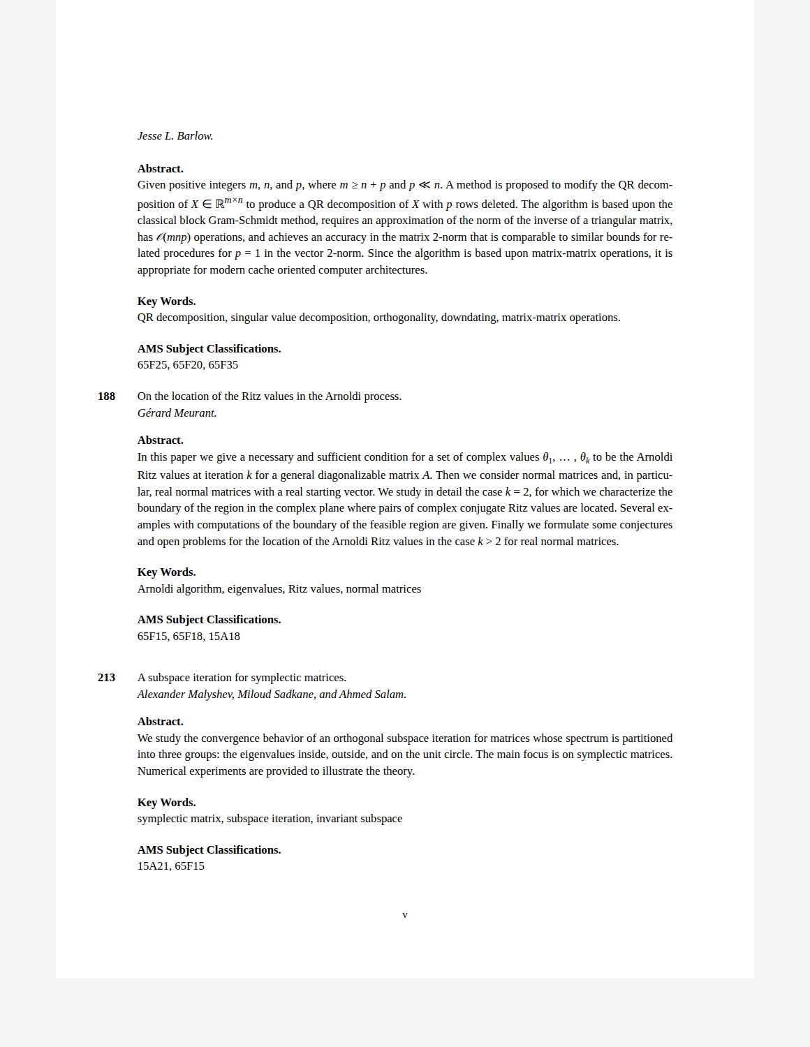Jesse L. Barlow.
Abstract.
Given positive integers m, n, and p, where m ≥ n + p and p ≪ n. A method is proposed to modify the QR decomposition of X ∈ ℝm×n to produce a QR decomposition of X with p rows deleted. The algorithm is based upon the classical block Gram-Schmidt method, requires an approximation of the norm of the inverse of a triangular matrix, has 𝒪(mnp) operations, and achieves an accuracy in the matrix 2-norm that is comparable to similar bounds for related procedures for p = 1 in the vector 2-norm. Since the algorithm is based upon matrix-matrix operations, it is appropriate for modern cache oriented computer architectures.
Key Words.
QR decomposition, singular value decomposition, orthogonality, downdating, matrix-matrix operations.
AMS Subject Classifications.
65F25, 65F20, 65F35
188
On the location of the Ritz values in the Arnoldi process.
Gérard Meurant.
Abstract.
In this paper we give a necessary and sufficient condition for a set of complex values θ1, … , θk to be the Arnoldi Ritz values at iteration k for a general diagonalizable matrix A. Then we consider normal matrices and, in particular, real normal matrices with a real starting vector. We study in detail the case k = 2, for which we characterize the boundary of the region in the complex plane where pairs of complex conjugate Ritz values are located. Several examples with computations of the boundary of the feasible region are given. Finally we formulate some conjectures and open problems for the location of the Arnoldi Ritz values in the case k > 2 for real normal matrices.
Key Words.
Arnoldi algorithm, eigenvalues, Ritz values, normal matrices
AMS Subject Classifications.
65F15, 65F18, 15A18
213
A subspace iteration for symplectic matrices.
Alexander Malyshev, Miloud Sadkane, and Ahmed Salam.
Abstract.
We study the convergence behavior of an orthogonal subspace iteration for matrices whose spectrum is partitioned into three groups: the eigenvalues inside, outside, and on the unit circle. The main focus is on symplectic matrices. Numerical experiments are provided to illustrate the theory.
Key Words.
symplectic matrix, subspace iteration, invariant subspace
AMS Subject Classifications.
15A21, 65F15
v